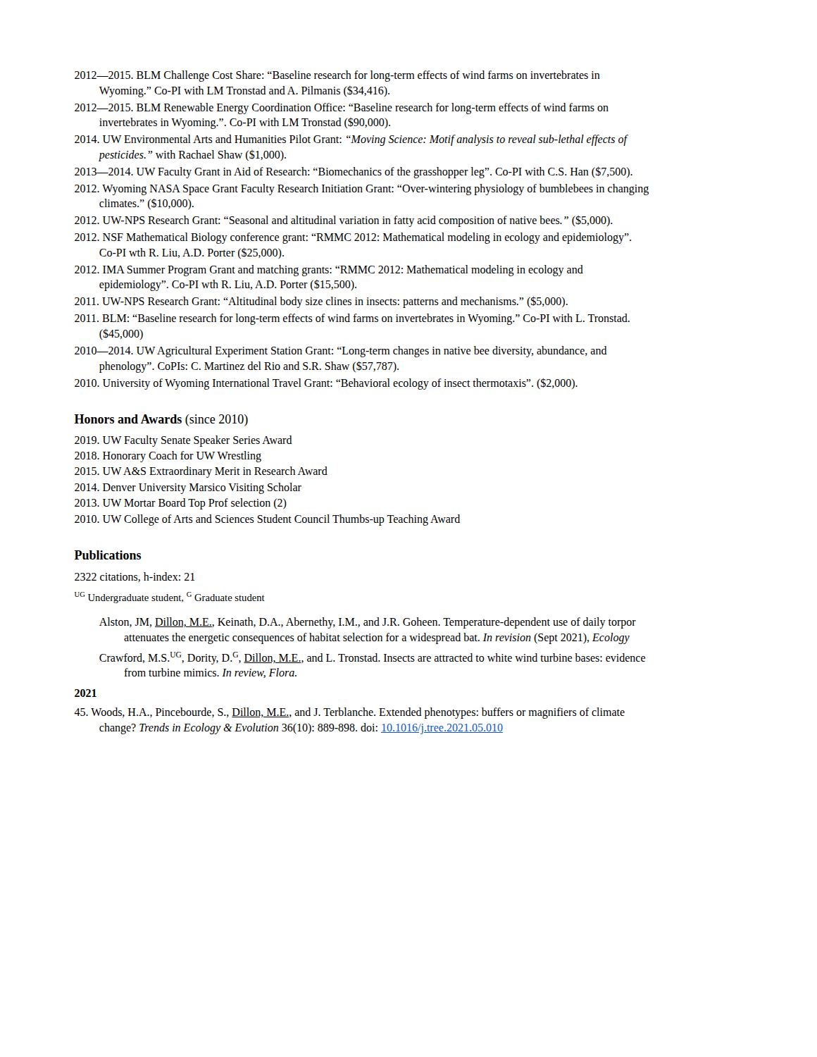2012—2015. BLM Challenge Cost Share: “Baseline research for long-term effects of wind farms on invertebrates in Wyoming.” Co-PI with LM Tronstad and A. Pilmanis ($34,416).
2012—2015. BLM Renewable Energy Coordination Office: “Baseline research for long-term effects of wind farms on invertebrates in Wyoming.”. Co-PI with LM Tronstad ($90,000).
2014. UW Environmental Arts and Humanities Pilot Grant: “Moving Science: Motif analysis to reveal sub-lethal effects of pesticides.” with Rachael Shaw ($1,000).
2013—2014. UW Faculty Grant in Aid of Research: “Biomechanics of the grasshopper leg”. Co-PI with C.S. Han ($7,500).
2012. Wyoming NASA Space Grant Faculty Research Initiation Grant: “Over-wintering physiology of bumblebees in changing climates.” ($10,000).
2012. UW-NPS Research Grant: “Seasonal and altitudinal variation in fatty acid composition of native bees.” ($5,000).
2012. NSF Mathematical Biology conference grant: “RMMC 2012: Mathematical modeling in ecology and epidemiology”. Co-PI wth R. Liu, A.D. Porter ($25,000).
2012. IMA Summer Program Grant and matching grants: “RMMC 2012: Mathematical modeling in ecology and epidemiology”. Co-PI wth R. Liu, A.D. Porter ($15,500).
2011. UW-NPS Research Grant: “Altitudinal body size clines in insects: patterns and mechanisms.” ($5,000).
2011. BLM: “Baseline research for long-term effects of wind farms on invertebrates in Wyoming.” Co-PI with L. Tronstad. ($45,000)
2010—2014. UW Agricultural Experiment Station Grant: “Long-term changes in native bee diversity, abundance, and phenology”. CoPIs: C. Martinez del Rio and S.R. Shaw ($57,787).
2010. University of Wyoming International Travel Grant: “Behavioral ecology of insect thermotaxis”. ($2,000).
Honors and Awards (since 2010)
2019. UW Faculty Senate Speaker Series Award
2018. Honorary Coach for UW Wrestling
2015. UW A&S Extraordinary Merit in Research Award
2014. Denver University Marsico Visiting Scholar
2013. UW Mortar Board Top Prof selection (2)
2010. UW College of Arts and Sciences Student Council Thumbs-up Teaching Award
Publications
2322 citations, h-index: 21
UG Undergraduate student, G Graduate student
Alston, JM, Dillon, M.E., Keinath, D.A., Abernethy, I.M., and J.R. Goheen. Temperature-dependent use of daily torpor attenuates the energetic consequences of habitat selection for a widespread bat. In revision (Sept 2021), Ecology
Crawford, M.S.UG, Dority, D.G, Dillon, M.E., and L. Tronstad. Insects are attracted to white wind turbine bases: evidence from turbine mimics. In review, Flora.
2021
45. Woods, H.A., Pincebourde, S., Dillon, M.E., and J. Terblanche. Extended phenotypes: buffers or magnifiers of climate change? Trends in Ecology & Evolution 36(10): 889-898. doi: 10.1016/j.tree.2021.05.010